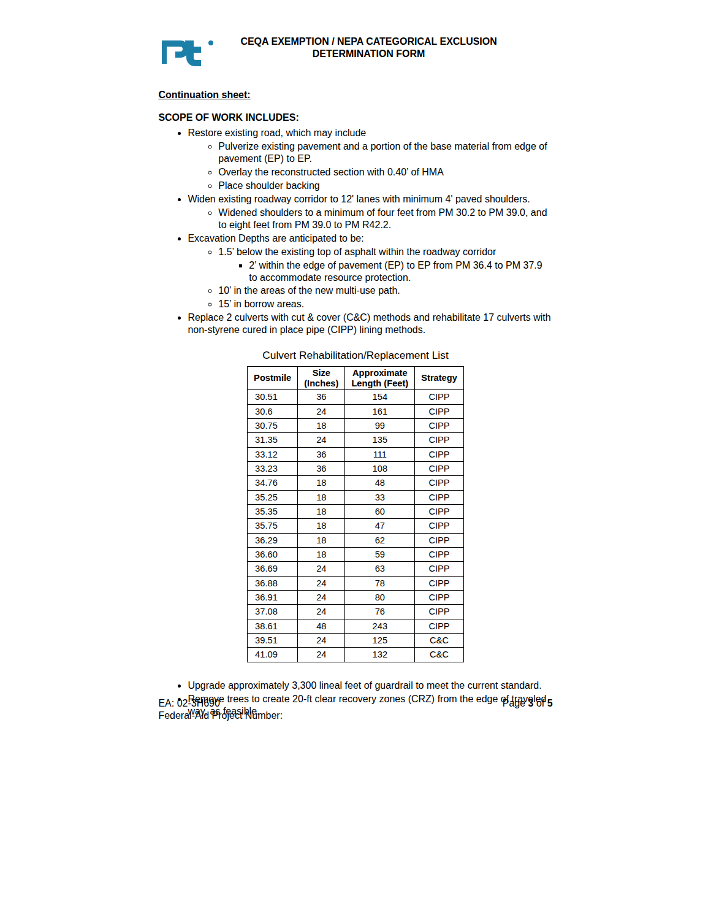CEQA EXEMPTION / NEPA CATEGORICAL EXCLUSION
DETERMINATION FORM
Continuation sheet:
SCOPE OF WORK INCLUDES:
Restore existing road, which may include
Pulverize existing pavement and a portion of the base material from edge of pavement (EP) to EP.
Overlay the reconstructed section with 0.40’ of HMA
Place shoulder backing
Widen existing roadway corridor to 12' lanes with minimum 4' paved shoulders.
Widened shoulders to a minimum of four feet from PM 30.2 to PM 39.0, and to eight feet from PM 39.0 to PM R42.2.
Excavation Depths are anticipated to be:
1.5’ below the existing top of asphalt within the roadway corridor
2’ within the edge of pavement (EP) to EP from PM 36.4 to PM 37.9 to accommodate resource protection.
10’ in the areas of the new multi-use path.
15’ in borrow areas.
Replace 2 culverts with cut & cover (C&C) methods and rehabilitate 17 culverts with non-styrene cured in place pipe (CIPP) lining methods.
Culvert Rehabilitation/Replacement List
| Postmile | Size (Inches) | Approximate Length (Feet) | Strategy |
| --- | --- | --- | --- |
| 30.51 | 36 | 154 | CIPP |
| 30.6 | 24 | 161 | CIPP |
| 30.75 | 18 | 99 | CIPP |
| 31.35 | 24 | 135 | CIPP |
| 33.12 | 36 | 111 | CIPP |
| 33.23 | 36 | 108 | CIPP |
| 34.76 | 18 | 48 | CIPP |
| 35.25 | 18 | 33 | CIPP |
| 35.35 | 18 | 60 | CIPP |
| 35.75 | 18 | 47 | CIPP |
| 36.29 | 18 | 62 | CIPP |
| 36.60 | 18 | 59 | CIPP |
| 36.69 | 24 | 63 | CIPP |
| 36.88 | 24 | 78 | CIPP |
| 36.91 | 24 | 80 | CIPP |
| 37.08 | 24 | 76 | CIPP |
| 38.61 | 48 | 243 | CIPP |
| 39.51 | 24 | 125 | C&C |
| 41.09 | 24 | 132 | C&C |
Upgrade approximately 3,300 lineal feet of guardrail to meet the current standard.
Remove trees to create 20-ft clear recovery zones (CRZ) from the edge of traveled way, as feasible.
EA: 02-3H690
Page 3 of 5
Federal-Aid Project Number: